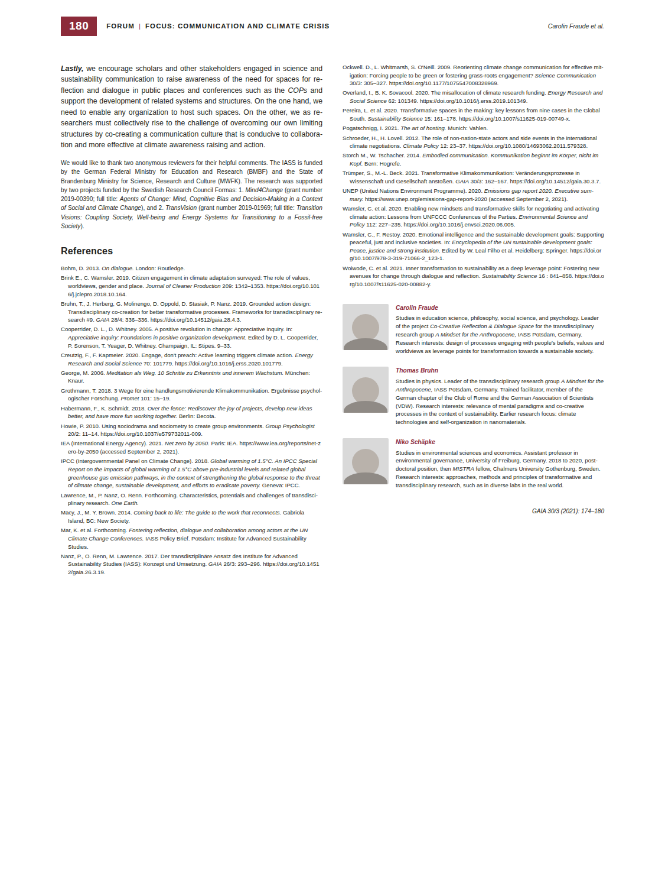180
FORUM | FOCUS: COMMUNICATION AND CLIMATE CRISIS
Carolin Fraude et al.
Lastly, we encourage scholars and other stakeholders engaged in science and sustainability communication to raise awareness of the need for spaces for reflection and dialogue in public places and conferences such as the COPs and support the development of related systems and structures. On the one hand, we need to enable any organization to host such spaces. On the other, we as researchers must collectively rise to the challenge of overcoming our own limiting structures by co-creating a communication culture that is conducive to collaboration and more effective at climate awareness raising and action.
We would like to thank two anonymous reviewers for their helpful comments. The IASS is funded by the German Federal Ministry for Education and Research (BMBF) and the State of Brandenburg Ministry for Science, Research and Culture (MWFK). The research was supported by two projects funded by the Swedish Research Council Formas: 1. Mind4Change (grant number 2019-00390; full title: Agents of Change: Mind, Cognitive Bias and Decision-Making in a Context of Social and Climate Change), and 2. TransVision (grant number 2019-01969; full title: Transition Visions: Coupling Society, Well-being and Energy Systems for Transitioning to a Fossil-free Society).
References
Bohm, D. 2013. On dialogue. London: Routledge.
Brink E., C. Wamsler. 2019. Citizen engagement in climate adaptation surveyed: The role of values, worldviews, gender and place. Journal of Cleaner Production 209: 1342–1353. https://doi.org/10.1016/j.jclepro.2018.10.164.
Bruhn, T., J. Herberg, G. Molinengo, D. Oppold, D. Stasiak, P. Nanz. 2019. Grounded action design: Transdisciplinary co-creation for better transformative processes. Frameworks for transdisciplinary research #9. GAIA 28/4: 336–336. https://doi.org/10.14512/gaia.28.4.3.
Cooperrider, D. L., D. Whitney. 2005. A positive revolution in change: Appreciative inquiry. In: Appreciative inquiry: Foundations in positive organization development. Edited by D. L. Cooperrider, P. Sorenson, T. Yeager, D. Whitney. Champaign, IL: Stipes. 9–33.
Creutzig, F., F. Kapmeier. 2020. Engage, don't preach: Active learning triggers climate action. Energy Research and Social Science 70: 101779. https://doi.org/10.1016/j.erss.2020.101779.
George, M. 2006. Meditation als Weg. 10 Schritte zu Erkenntnis und innerem Wachstum. München: Knaur.
Grothmann, T. 2018. 3 Wege für eine handlungsmotivierende Klimakommunikation. Ergebnisse psychologischer Forschung. Promet 101: 15–19.
Habermann, F., K. Schmidt. 2018. Over the fence: Rediscover the joy of projects, develop new ideas better, and have more fun working together. Berlin: Becota.
Howie, P. 2010. Using sociodrama and sociometry to create group environments. Group Psychologist 20/2: 11–14. https://doi.org/10.1037/e579732011-009.
IEA (International Energy Agency). 2021. Net zero by 2050. Paris: IEA. https://www.iea.org/reports/net-zero-by-2050 (accessed September 2, 2021).
IPCC (Intergovernmental Panel on Climate Change). 2018. Global warming of 1.5°C. An IPCC Special Report on the impacts of global warming of 1.5°C above pre-industrial levels and related global greenhouse gas emission pathways, in the context of strengthening the global response to the threat of climate change, sustainable development, and efforts to eradicate poverty. Geneva: IPCC.
Lawrence, M., P. Nanz, O. Renn. Forthcoming. Characteristics, potentials and challenges of transdisciplinary research. One Earth.
Macy, J., M. Y. Brown. 2014. Coming back to life: The guide to the work that reconnects. Gabriola Island, BC: New Society.
Mar, K. et al. Forthcoming. Fostering reflection, dialogue and collaboration among actors at the UN Climate Change Conferences. IASS Policy Brief. Potsdam: Institute for Advanced Sustainability Studies.
Nanz, P., O. Renn, M. Lawrence. 2017. Der transdisziplinäre Ansatz des Institute for Advanced Sustainability Studies (IASS): Konzept und Umsetzung. GAIA 26/3: 293–296. https://doi.org/10.14512/gaia.26.3.19.
Ockwell. D., L. Whitmarsh, S. O'Neill. 2009. Reorienting climate change communication for effective mitigation: Forcing people to be green or fostering grass-roots engagement? Science Communication 30/3: 305–327. https://doi.org/10.1177/1075547008328969.
Overland, I., B. K. Sovacool. 2020. The misallocation of climate research funding. Energy Research and Social Science 62: 101349. https://doi.org/10.1016/j.erss.2019.101349.
Pereira, L. et al. 2020. Transformative spaces in the making: key lessons from nine cases in the Global South. Sustainability Science 15: 161–178. https://doi.org/10.1007/s11625-019-00749-x.
Pogatschnigg, I. 2021. The art of hosting. Munich: Vahlen.
Schroeder, H., H. Lovell. 2012. The role of non-nation-state actors and side events in the international climate negotiations. Climate Policy 12: 23–37. https://doi.org/10.1080/14693062.2011.579328.
Storch M., W. Tschacher. 2014. Embodied communication. Kommunikation beginnt im Körper, nicht im Kopf. Bern: Hogrefe.
Trümper, S., M.-L. Beck. 2021. Transformative Klimakommunikation: Veränderungsprozesse in Wissenschaft und Gesellschaft anstoßen. GAIA 30/3: 162–167. https://doi.org/10.14512/gaia.30.3.7.
UNEP (United Nations Environment Programme). 2020. Emissions gap report 2020. Executive summary. https://www.unep.org/emissions-gap-report-2020 (accessed September 2, 2021).
Wamsler, C. et al. 2020. Enabling new mindsets and transformative skills for negotiating and activating climate action: Lessons from UNFCCC Conferences of the Parties. Environmental Science and Policy 112: 227–235. https://doi.org/10.1016/j.envsci.2020.06.005.
Wamsler, C., F. Restoy. 2020. Emotional intelligence and the sustainable development goals: Supporting peaceful, just and inclusive societies. In: Encyclopedia of the UN sustainable development goals: Peace, justice and strong institution. Edited by W. Leal Filho et al. Heidelberg: Springer. https://doi.org/10.1007/978-3-319-71066-2_123-1.
Woiwode, C. et al. 2021. Inner transformation to sustainability as a deep leverage point: Fostering new avenues for change through dialogue and reflection. Sustainability Science 16 : 841–858. https://doi.org/10.1007/s11625-020-00882-y.
Carolin Fraude
Studies in education science, philosophy, social science, and psychology. Leader of the project Co-Creative Reflection & Dialogue Space for the transdisciplinary research group A Mindset for the Anthropocene, IASS Potsdam, Germany. Research interests: design of processes engaging with people's beliefs, values and worldviews as leverage points for transformation towards a sustainable society.
Thomas Bruhn
Studies in physics. Leader of the transdisciplinary research group A Mindset for the Anthropocene, IASS Potsdam, Germany. Trained facilitator, member of the German chapter of the Club of Rome and the German Association of Scientists (VDW). Research interests: relevance of mental paradigms and co-creative processes in the context of sustainability. Earlier research focus: climate technologies and self-organization in nanomaterials.
Niko Schäpke
Studies in environmental sciences and economics. Assistant professor in environmental governance, University of Freiburg, Germany. 2018 to 2020, post-doctoral position, then MISTRA fellow, Chalmers University Gothenburg, Sweden. Research interests: approaches, methods and principles of transformative and transdisciplinary research, such as in diverse labs in the real world.
GAIA 30/3 (2021): 174–180